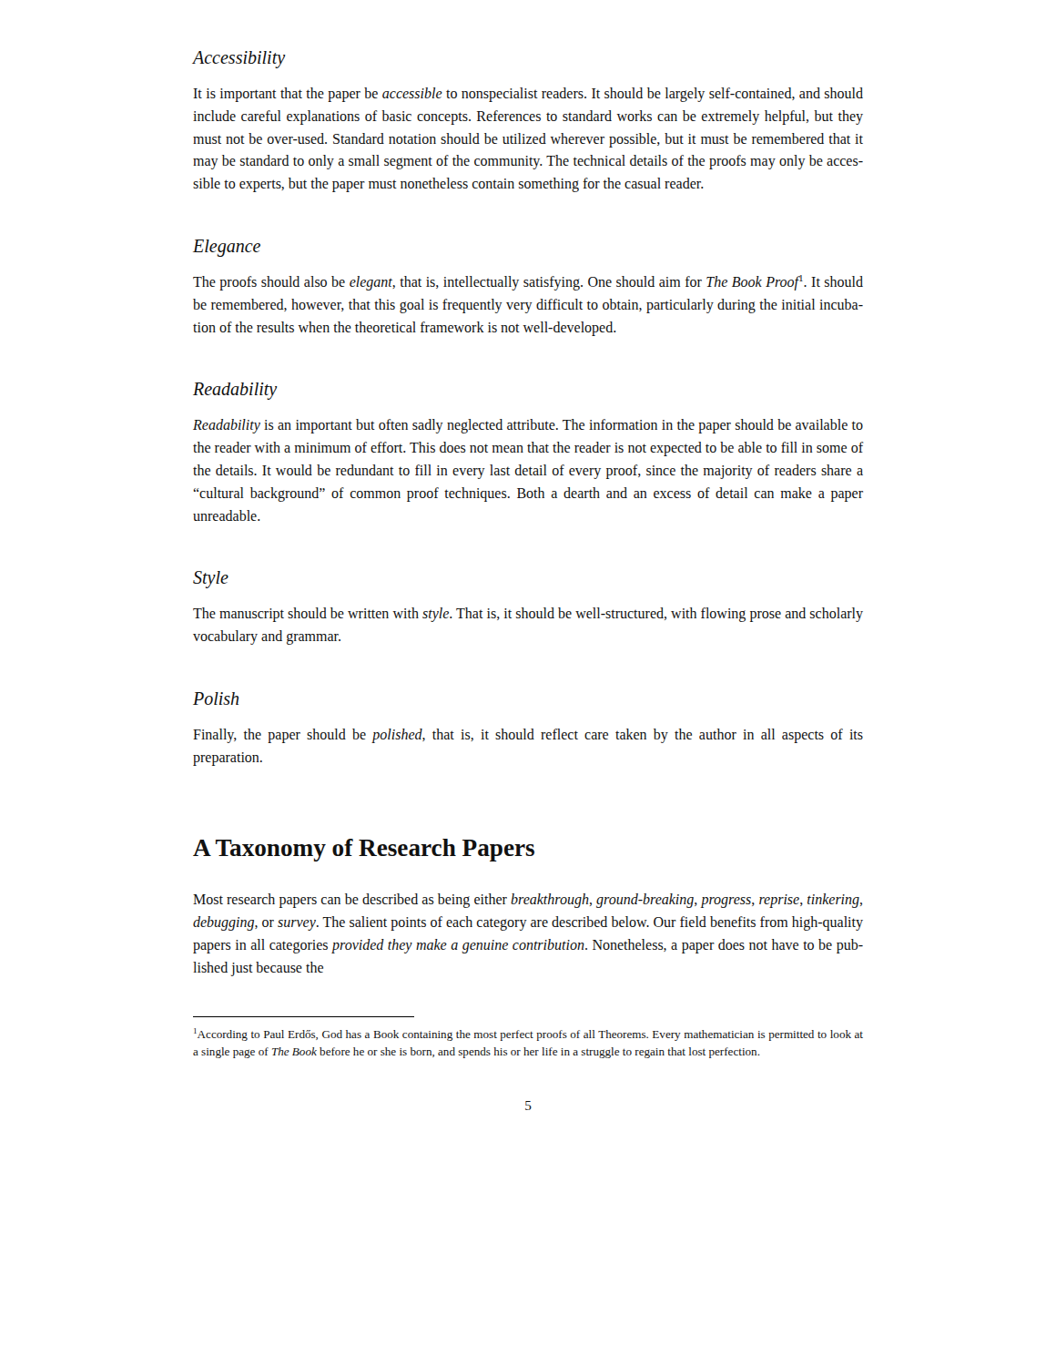Accessibility
It is important that the paper be accessible to nonspecialist readers. It should be largely self-contained, and should include careful explanations of basic concepts. References to standard works can be extremely helpful, but they must not be over-used. Standard notation should be utilized wherever possible, but it must be remembered that it may be standard to only a small segment of the community. The technical details of the proofs may only be accessible to experts, but the paper must nonetheless contain something for the casual reader.
Elegance
The proofs should also be elegant, that is, intellectually satisfying. One should aim for The Book Proof1. It should be remembered, however, that this goal is frequently very difficult to obtain, particularly during the initial incubation of the results when the theoretical framework is not well-developed.
Readability
Readability is an important but often sadly neglected attribute. The information in the paper should be available to the reader with a minimum of effort. This does not mean that the reader is not expected to be able to fill in some of the details. It would be redundant to fill in every last detail of every proof, since the majority of readers share a “cultural background” of common proof techniques. Both a dearth and an excess of detail can make a paper unreadable.
Style
The manuscript should be written with style. That is, it should be well-structured, with flowing prose and scholarly vocabulary and grammar.
Polish
Finally, the paper should be polished, that is, it should reflect care taken by the author in all aspects of its preparation.
A Taxonomy of Research Papers
Most research papers can be described as being either breakthrough, ground-breaking, progress, reprise, tinkering, debugging, or survey. The salient points of each category are described below. Our field benefits from high-quality papers in all categories provided they make a genuine contribution. Nonetheless, a paper does not have to be published just because the
1According to Paul Erdős, God has a Book containing the most perfect proofs of all Theorems. Every mathematician is permitted to look at a single page of The Book before he or she is born, and spends his or her life in a struggle to regain that lost perfection.
5